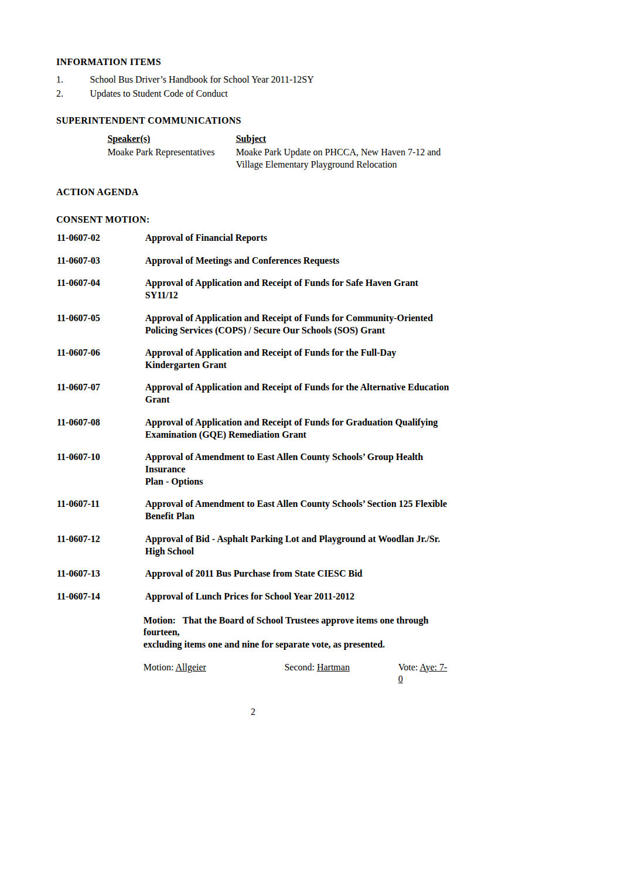INFORMATION ITEMS
1. School Bus Driver’s Handbook for School Year 2011-12SY
2. Updates to Student Code of Conduct
SUPERINTENDENT COMMUNICATIONS
| Speaker(s) | Subject |
| --- | --- |
| Moake Park Representatives | Moake Park Update on PHCCA, New Haven 7-12 and Village Elementary Playground Relocation |
ACTION AGENDA
CONSENT MOTION:
| 11-0607-02 | Approval of Financial Reports |
| 11-0607-03 | Approval of Meetings and Conferences Requests |
| 11-0607-04 | Approval of Application and Receipt of Funds for Safe Haven Grant SY11/12 |
| 11-0607-05 | Approval of Application and Receipt of Funds for Community-Oriented Policing Services (COPS) / Secure Our Schools (SOS) Grant |
| 11-0607-06 | Approval of Application and Receipt of Funds for the Full-Day Kindergarten Grant |
| 11-0607-07 | Approval of Application and Receipt of Funds for the Alternative Education Grant |
| 11-0607-08 | Approval of Application and Receipt of Funds for Graduation Qualifying Examination (GQE) Remediation Grant |
| 11-0607-10 | Approval of Amendment to East Allen County Schools’ Group Health Insurance Plan - Options |
| 11-0607-11 | Approval of Amendment to East Allen County Schools’ Section 125 Flexible Benefit Plan |
| 11-0607-12 | Approval of Bid - Asphalt Parking Lot and Playground at Woodlan Jr./Sr. High School |
| 11-0607-13 | Approval of 2011 Bus Purchase from State CIESC Bid |
| 11-0607-14 | Approval of Lunch Prices for School Year 2011-2012 |
Motion: That the Board of School Trustees approve items one through fourteen,
excluding items one and nine for separate vote, as presented.
Motion: Allgeier Second: Hartman Vote: Aye: 7-0
2